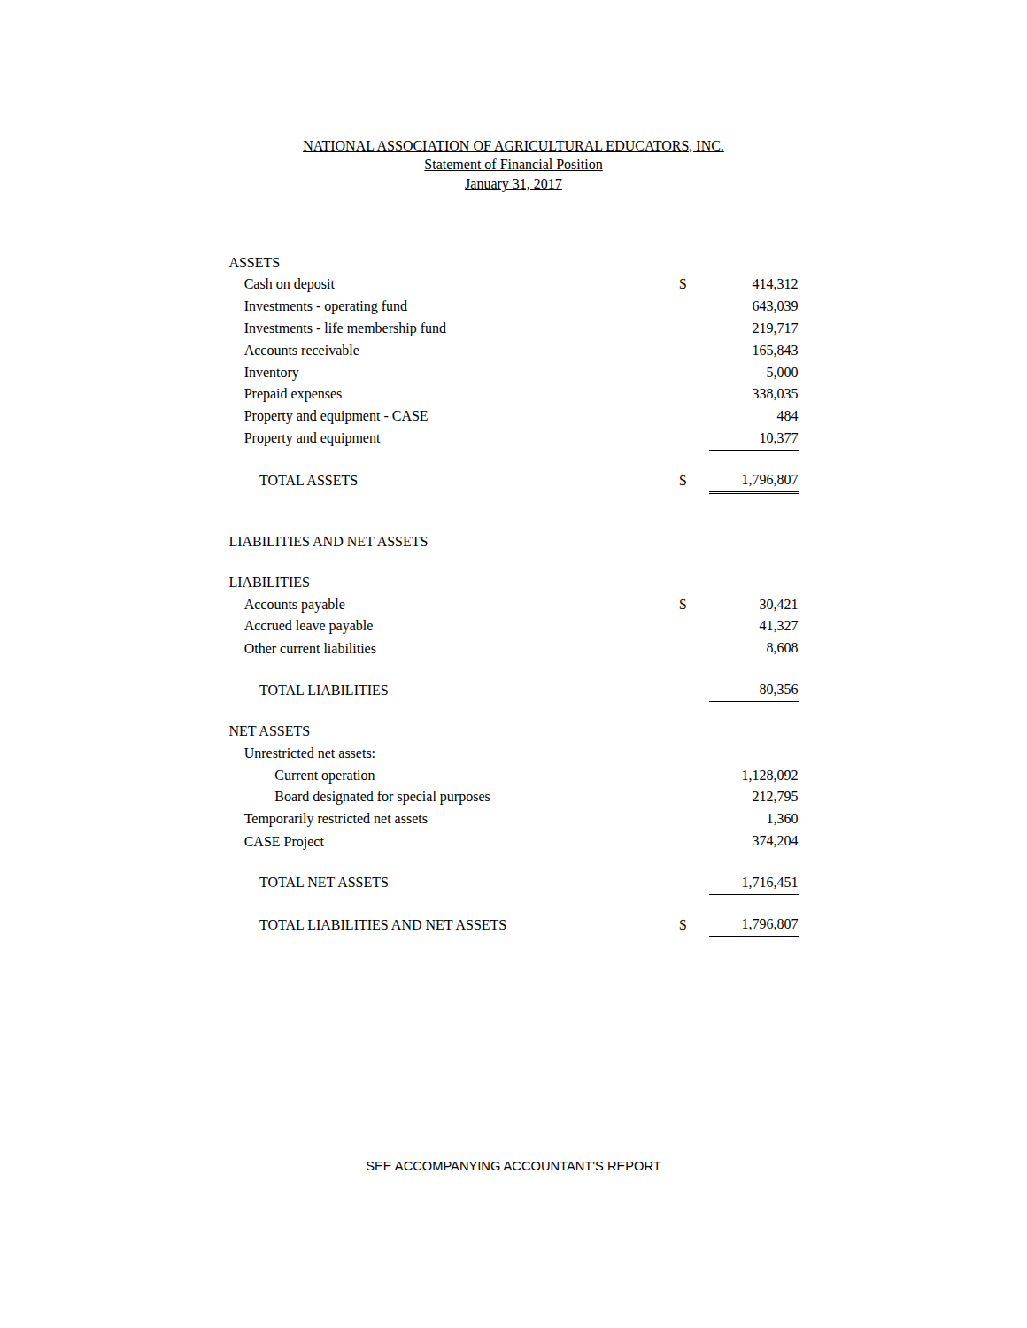NATIONAL ASSOCIATION OF AGRICULTURAL EDUCATORS, INC.
Statement of Financial Position
January 31, 2017
| ASSETS | | | |
| Cash on deposit | | $ | 414,312 |
| Investments - operating fund | | | 643,039 |
| Investments - life membership fund | | | 219,717 |
| Accounts receivable | | | 165,843 |
| Inventory | | | 5,000 |
| Prepaid expenses | | | 338,035 |
| Property and equipment - CASE | | | 484 |
| Property and equipment | | | 10,377 |
| TOTAL ASSETS | | $ | 1,796,807 |
| LIABILITIES AND NET ASSETS | | | |
| LIABILITIES | | | |
| Accounts payable | | $ | 30,421 |
| Accrued leave payable | | | 41,327 |
| Other current liabilities | | | 8,608 |
| TOTAL LIABILITIES | | | 80,356 |
| NET ASSETS | | | |
| Unrestricted net assets: | | | |
| Current operation | | | 1,128,092 |
| Board designated for special purposes | | | 212,795 |
| Temporarily restricted net assets | | | 1,360 |
| CASE Project | | | 374,204 |
| TOTAL NET ASSETS | | | 1,716,451 |
| TOTAL LIABILITIES AND NET ASSETS | | $ | 1,796,807 |
SEE ACCOMPANYING ACCOUNTANT'S REPORT